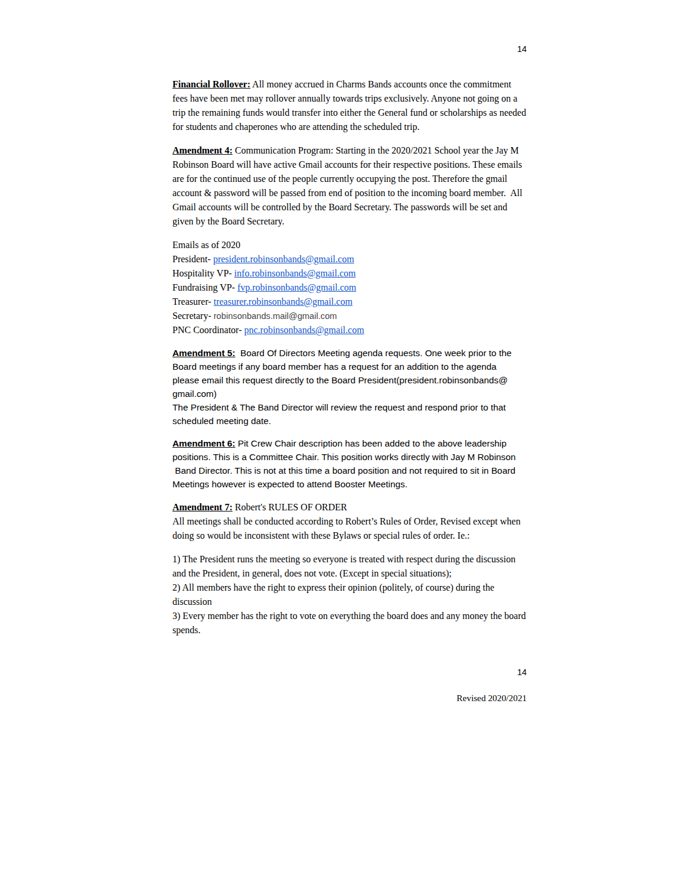14
Financial Rollover: All money accrued in Charms Bands accounts once the commitment fees have been met may rollover annually towards trips exclusively. Anyone not going on a trip the remaining funds would transfer into either the General fund or scholarships as needed for students and chaperones who are attending the scheduled trip.
Amendment 4: Communication Program: Starting in the 2020/2021 School year the Jay M Robinson Board will have active Gmail accounts for their respective positions. These emails are for the continued use of the people currently occupying the post. Therefore the gmail account & password will be passed from end of position to the incoming board member. All Gmail accounts will be controlled by the Board Secretary. The passwords will be set and given by the Board Secretary.
Emails as of 2020
President- president.robinsonbands@gmail.com
Hospitality VP- info.robinsonbands@gmail.com
Fundraising VP- fvp.robinsonbands@gmail.com
Treasurer- treasurer.robinsonbands@gmail.com
Secretary- robinsonbands.mail@gmail.com
PNC Coordinator- pnc.robinsonbands@gmail.com
Amendment 5: Board Of Directors Meeting agenda requests. One week prior to the Board meetings if any board member has a request for an addition to the agenda please email this request directly to the Board President(president.robinsonbands@ gmail.com)
The President & The Band Director will review the request and respond prior to that scheduled meeting date.
Amendment 6: Pit Crew Chair description has been added to the above leadership positions. This is a Committee Chair. This position works directly with Jay M Robinson
Band Director. This is not at this time a board position and not required to sit in Board Meetings however is expected to attend Booster Meetings.
Amendment 7: Robert's RULES OF ORDER
All meetings shall be conducted according to Robert’s Rules of Order, Revised except when doing so would be inconsistent with these Bylaws or special rules of order. Ie.:
1) The President runs the meeting so everyone is treated with respect during the discussion and the President, in general, does not vote. (Except in special situations);
2) All members have the right to express their opinion (politely, of course) during the discussion
3) Every member has the right to vote on everything the board does and any money the board spends.
14
Revised 2020/2021